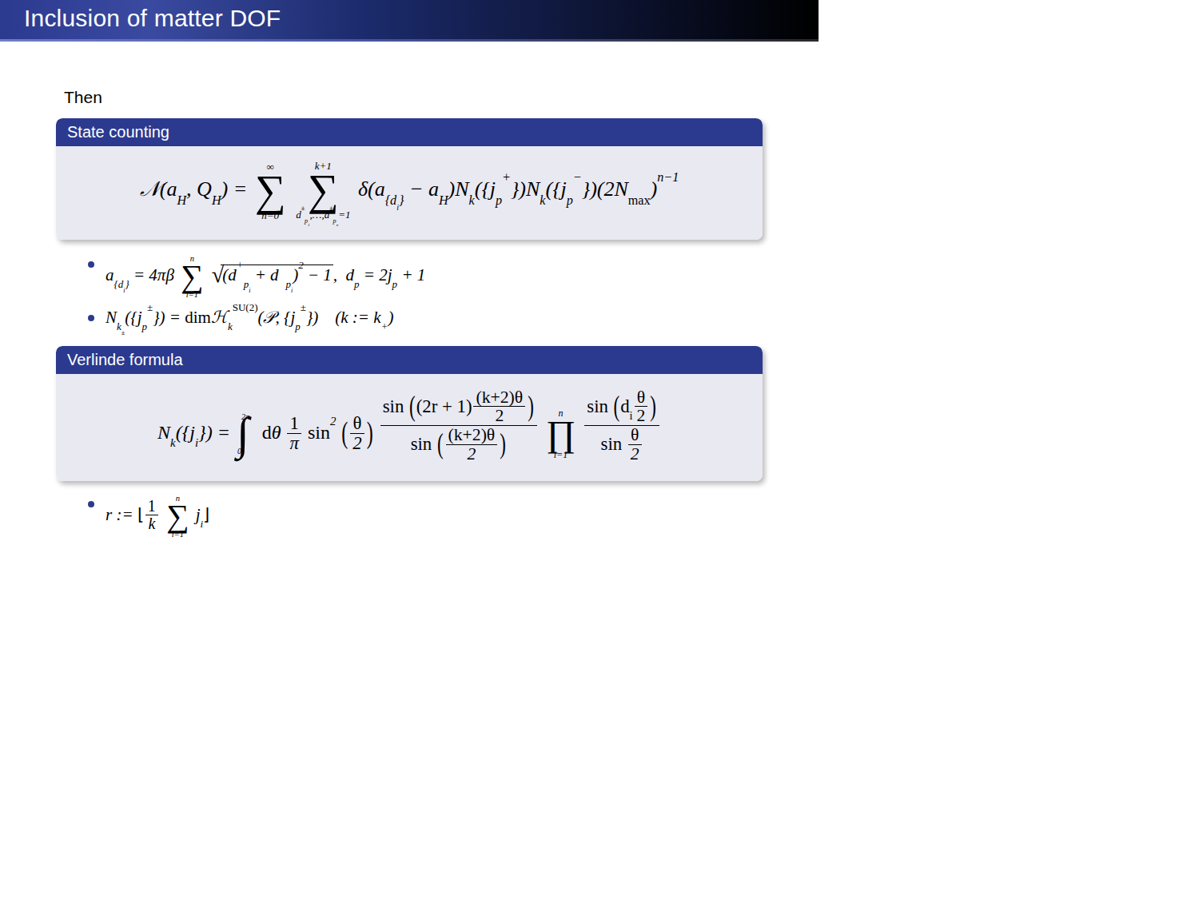Inclusion of matter DOF
Then
State counting
𝒩(aH, QH) = ∞ ∑ n=0 k+1 ∑ d±p1,…,d±pn=1 δ(a{di} − aH)Nk({jp+})Nk({jp−})(2Nmax)n−1
a{di} = 4πβ n ∑ i=1 (d+pi + d−pi)2 − 1, dp = 2jp + 1
Nk±({jp±}) = dim ℋkSU(2)(𝒫, {jp±}) (k := k+)
Verlinde formula
Nk({ji}) = 2π ∫ 0 dθ 1 π sin2 (θ 2) sin ((2r + 1)(k+2)θ 2) sin ((k+2)θ 2) n ∏ i=1 sin (diθ 2) sin θ 2
r := ⌊1 k n ∑ i=1 ji⌋